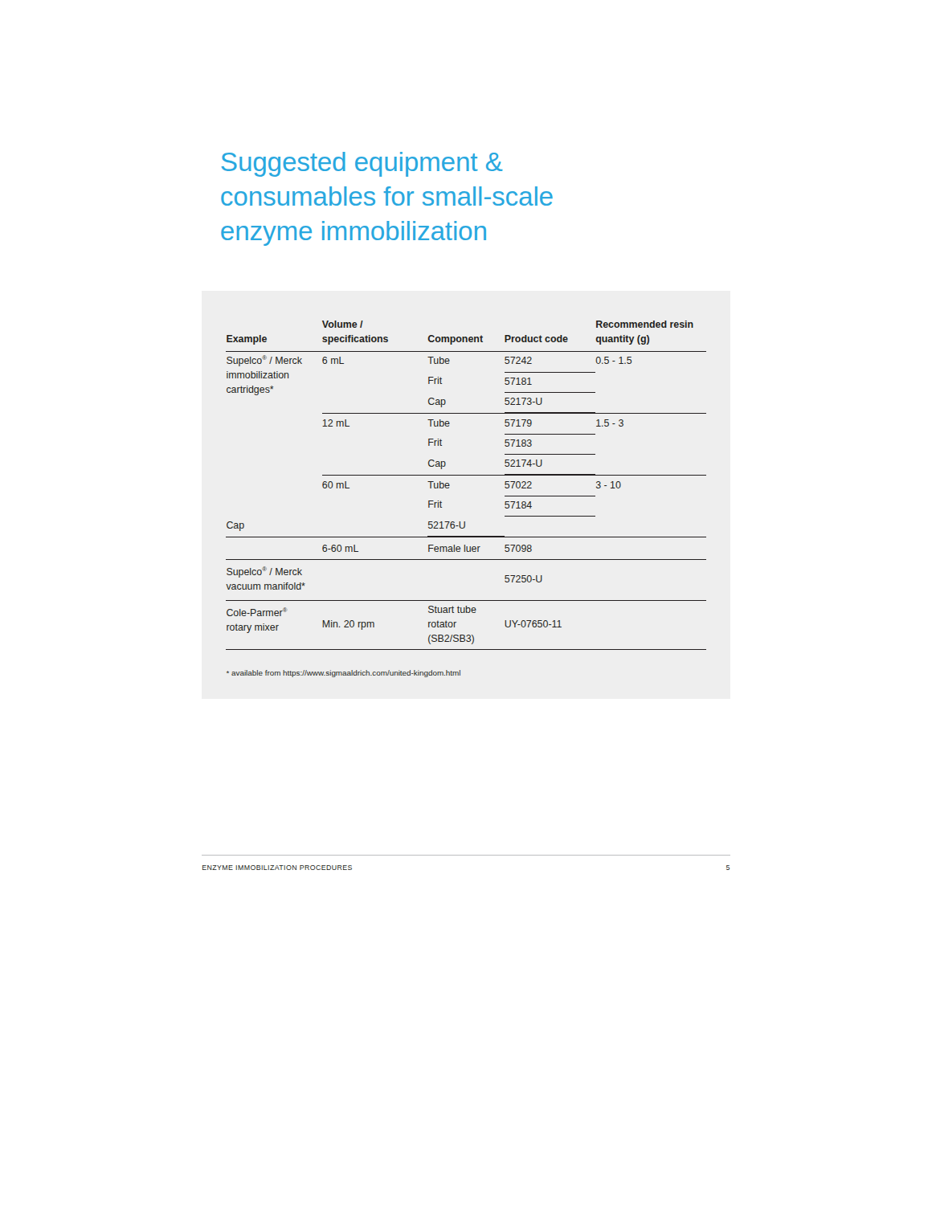Suggested equipment &
consumables for small-scale
enzyme immobilization
| Example | Volume / specifications | Component | Product code | Recommended resin quantity (g) |
| --- | --- | --- | --- | --- |
| Supelco ® / Merck immobilization cartridges* | 6 mL | Tube | 57242 | 0.5 - 1.5 |
| Frit | 57181 |
| Cap | 52173-U |
| 12 mL | Tube | 57179 | 1.5 - 3 |
| Frit | 57183 |
| Cap | 52174-U |
| 60 mL | Tube | 57022 | 3 - 10 |
| Frit | 57184 |
| Cap | 52176-U |
| | 6-60 mL | Female luer | 57098 | |
| Supelco ® / Merck vacuum manifold* | | | 57250-U | |
| Cole-Parmer ® rotary mixer | Min. 20 rpm | Stuart tube rotator (SB2/SB3) | UY-07650-11 | |
* available from https://www.sigmaaldrich.com/united-kingdom.html
ENZYME IMMOBILIZATION PROCEDURES 5